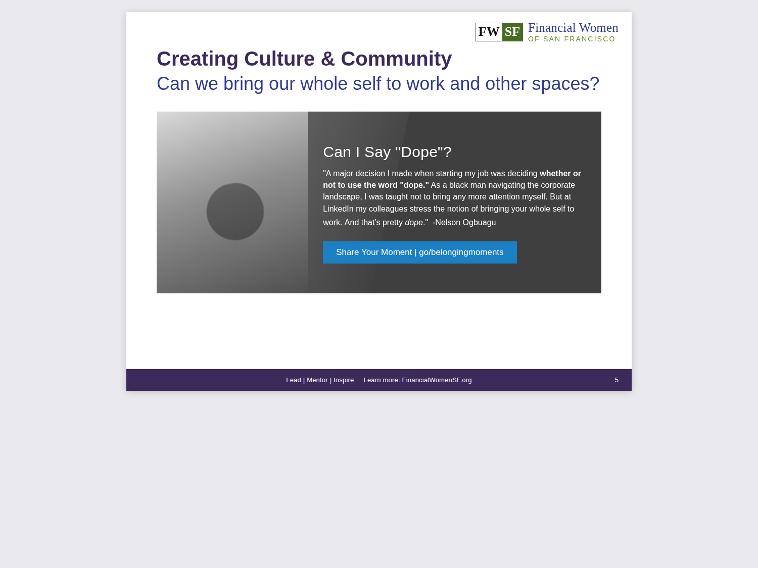FW SF
Financial Women
of San Francisco
Creating Culture & Community
Can we bring our whole self to work and other spaces?
Can I Say "Dope"?
"A major decision I made when starting my job was deciding whether or not to use the word "dope." As a black man navigating the corporate landscape, I was taught not to bring any more attention myself. But at LinkedIn my colleagues stress the notion of bringing your whole self to work. And that's pretty dope." -Nelson Ogbuagu
Share Your Moment | go/belongingmoments
Lead | Mentor | Inspire Learn more: FinancialWomenSF.org 5